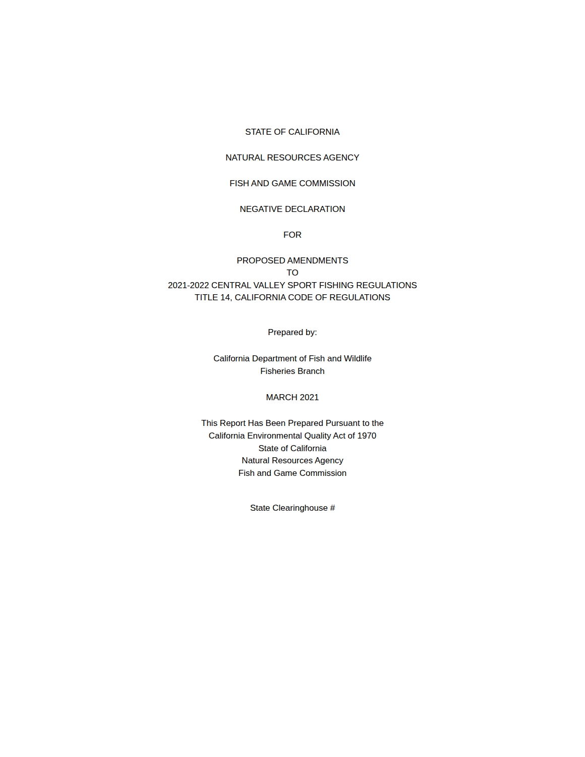STATE OF CALIFORNIA
NATURAL RESOURCES AGENCY
FISH AND GAME COMMISSION
NEGATIVE DECLARATION
FOR
PROPOSED AMENDMENTS
TO
2021-2022 CENTRAL VALLEY SPORT FISHING REGULATIONS
TITLE 14, CALIFORNIA CODE OF REGULATIONS
Prepared by:
California Department of Fish and Wildlife
Fisheries Branch
MARCH 2021
This Report Has Been Prepared Pursuant to the
California Environmental Quality Act of 1970
State of California
Natural Resources Agency
Fish and Game Commission
State Clearinghouse #